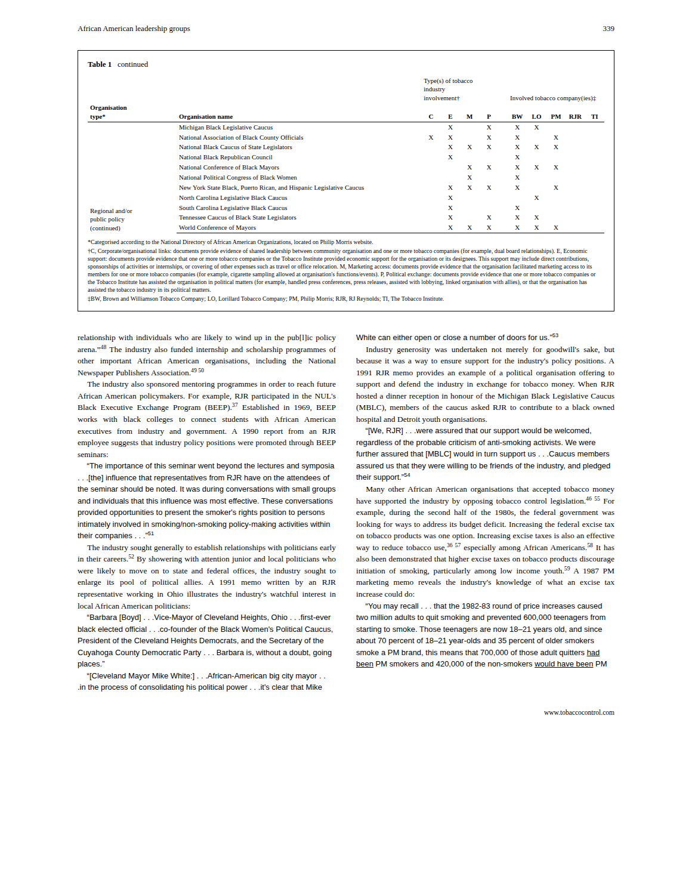African American leadership groups 339
Table 1 continued
| | | Type(s) of tobacco industry involvement† | | Involved tobacco company(ies)‡ |
| --- | --- | --- | --- | --- |
| Organisation type* | Organisation name | C | E | M | P | | BW | LO | PM | RJR | TI |
| Regional and/or public policy (continued) | Michigan Black Legislative Caucus | | X | | X | | X | X | | | |
| National Association of Black County Officials | X | X | | X | | X | | X | | |
| National Black Caucus of State Legislators | | X | X | X | | X | X | X | | |
| National Black Republican Council | | X | | | | X | | | | |
| National Conference of Black Mayors | | | X | X | | X | X | X | | |
| National Political Congress of Black Women | | | X | | | X | | | | |
| New York State Black, Puerto Rican, and Hispanic Legislative Caucus | | X | X | X | | X | | X | | |
| North Carolina Legislative Black Caucus | | X | | | | | X | | | |
| South Carolina Legislative Black Caucus | | X | | | | X | | | | |
| Tennessee Caucus of Black State Legislators | | X | | X | | X | X | | | |
| World Conference of Mayors | | X | X | X | | X | X | X | | |
*Categorised according to the National Directory of African American Organizations, located on Philip Morris website.
†C, Corporate/organisational links: documents provide evidence of shared leadership between community organisation and one or more tobacco companies (for example, dual board relationships). E, Economic support: documents provide evidence that one or more tobacco companies or the Tobacco Institute provided economic support for the organisation or its designees. This support may include direct contributions, sponsorships of activities or internships, or covering of other expenses such as travel or office relocation. M, Marketing access: documents provide evidence that the organisation facilitated marketing access to its members for one or more tobacco companies (for example, cigarette sampling allowed at organisation's functions/events). P, Political exchange: documents provide evidence that one or more tobacco companies or the Tobacco Institute has assisted the organisation in political matters (for example, handled press conferences, press releases, assisted with lobbying, linked organisation with allies), or that the organisation has assisted the tobacco industry in its political matters.
‡BW, Brown and Williamson Tobacco Company; LO, Lorillard Tobacco Company; PM, Philip Morris; RJR, RJ Reynolds; TI, The Tobacco Institute.
relationship with individuals who are likely to wind up in the pub[l]ic policy arena.”48 The industry also funded internship and scholarship programmes of other important African American organisations, including the National Newspaper Publishers Association.49 50
The industry also sponsored mentoring programmes in order to reach future African American policymakers. For example, RJR participated in the NUL's Black Executive Exchange Program (BEEP).37 Established in 1969, BEEP works with black colleges to connect students with African American executives from industry and government. A 1990 report from an RJR employee suggests that industry policy positions were promoted through BEEP seminars:
“The importance of this seminar went beyond the lectures and symposia . . .[the] influence that representatives from RJR have on the attendees of the seminar should be noted. It was during conversations with small groups and individuals that this influence was most effective. These conversations provided opportunities to present the smoker's rights position to persons intimately involved in smoking/non-smoking policy-making activities within their companies . . .”51
The industry sought generally to establish relationships with politicians early in their careers.52 By showering with attention junior and local politicians who were likely to move on to state and federal offices, the industry sought to enlarge its pool of political allies. A 1991 memo written by an RJR representative working in Ohio illustrates the industry's watchful interest in local African American politicians:
“Barbara [Boyd] . . .Vice-Mayor of Cleveland Heights, Ohio . . .first-ever black elected official . . .co-founder of the Black Women's Political Caucus, President of the Cleveland Heights Democrats, and the Secretary of the Cuyahoga County Democratic Party . . . Barbara is, without a doubt, going places.”
“[Cleveland Mayor Mike White:] . . .African-American big city mayor . . .in the process of consolidating his political power . . .it's clear that Mike White can either open or close a number of doors for us.”53
Industry generosity was undertaken not merely for goodwill's sake, but because it was a way to ensure support for the industry's policy positions. A 1991 RJR memo provides an example of a political organisation offering to support and defend the industry in exchange for tobacco money. When RJR hosted a dinner reception in honour of the Michigan Black Legislative Caucus (MBLC), members of the caucus asked RJR to contribute to a black owned hospital and Detroit youth organisations.
“[We, RJR] . . .were assured that our support would be welcomed, regardless of the probable criticism of anti-smoking activists. We were further assured that [MBLC] would in turn support us . . .Caucus members assured us that they were willing to be friends of the industry, and pledged their support.”54
Many other African American organisations that accepted tobacco money have supported the industry by opposing tobacco control legislation.46 55 For example, during the second half of the 1980s, the federal government was looking for ways to address its budget deficit. Increasing the federal excise tax on tobacco products was one option. Increasing excise taxes is also an effective way to reduce tobacco use,36 57 especially among African Americans.58 It has also been demonstrated that higher excise taxes on tobacco products discourage initiation of smoking, particularly among low income youth.59 A 1987 PM marketing memo reveals the industry's knowledge of what an excise tax increase could do:
“You may recall . . . that the 1982-83 round of price increases caused two million adults to quit smoking and prevented 600,000 teenagers from starting to smoke. Those teenagers are now 18–21 years old, and since about 70 percent of 18–21 year-olds and 35 percent of older smokers smoke a PM brand, this means that 700,000 of those adult quitters had been PM smokers and 420,000 of the non-smokers would have been PM
www.tobaccocontrol.com